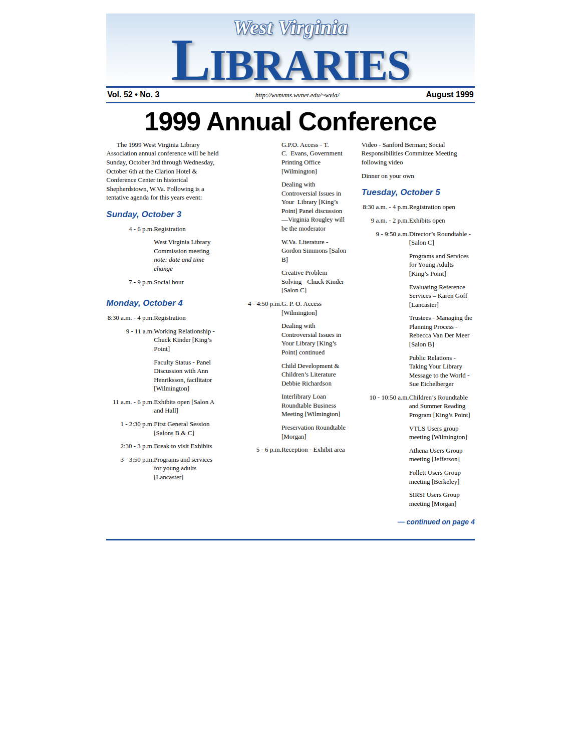West Virginia
LIBRARIES
Vol. 52 • No. 3 http://wvnvms.wvnet.edu/~wvla/ August 1999
1999 Annual Conference
The 1999 West Virginia Library Association annual conference will be held Sunday, October 3rd through Wednesday, October 6th at the Clarion Hotel & Conference Center in historical Shepherdstown, W.Va. Following is a tentative agenda for this years event:
Sunday, October 3
| 4 - 6 p.m. | Registration West Virginia Library Commission meeting note: date and time change |
| 7 - 9 p.m. | Social hour |
Monday, October 4
| 8:30 a.m. - 4 p.m. | Registration |
| 9 - 11 a.m. | Working Relationship - Chuck Kinder [King’s Point] Faculty Status - Panel Discussion with Ann Henriksson, facilitator [Wilmington] |
| 11 a.m. - 6 p.m. | Exhibits open [Salon A and Hall] |
| 1 - 2:30 p.m. | First General Session [Salons B & C] |
| 2:30 - 3 p.m. | Break to visit Exhibits |
| 3 - 3:50 p.m. | Programs and services for young adults [Lancaster] |
| | G.P.O. Access - T. C. Evans, Government Printing Office [Wilmington] Dealing with Controversial Issues in Your Library [King’s Point] Panel discussion—Virginia Rougley will be the moderator W.Va. Literature - Gordon Simmons [Salon B] Creative Problem Solving - Chuck Kinder [Salon C] |
| 4 - 4:50 p.m. | G. P. O. Access [Wilmington] Dealing with Controversial Issues in Your Library [King’s Point] continued Child Development & Children’s Literature Debbie Richardson Interlibrary Loan Roundtable Business Meeting [Wilmington] Preservation Roundtable [Morgan] |
| 5 - 6 p.m. | Reception - Exhibit area |
Video - Sanford Berman; Social Responsibilities Committee Meeting following video
Dinner on your own
Tuesday, October 5
| 8:30 a.m. - 4 p.m. | Registration open |
| 9 a.m. - 2 p.m. | Exhibits open |
| 9 - 9:50 a.m. | Director’s Roundtable - [Salon C] Programs and Services for Young Adults [King’s Point] Evaluating Reference Services – Karen Goff [Lancaster] Trustees - Managing the Planning Process - Rebecca Van Der Meer [Salon B] Public Relations - Taking Your Library Message to the World - Sue Eichelberger |
| 10 - 10:50 a.m. | Children’s Roundtable and Summer Reading Program [King’s Point] VTLS Users group meeting [Wilmington] Athena Users Group meeting [Jefferson] Follett Users Group meeting [Berkeley] SIRSI Users Group meeting [Morgan] |
— continued on page 4